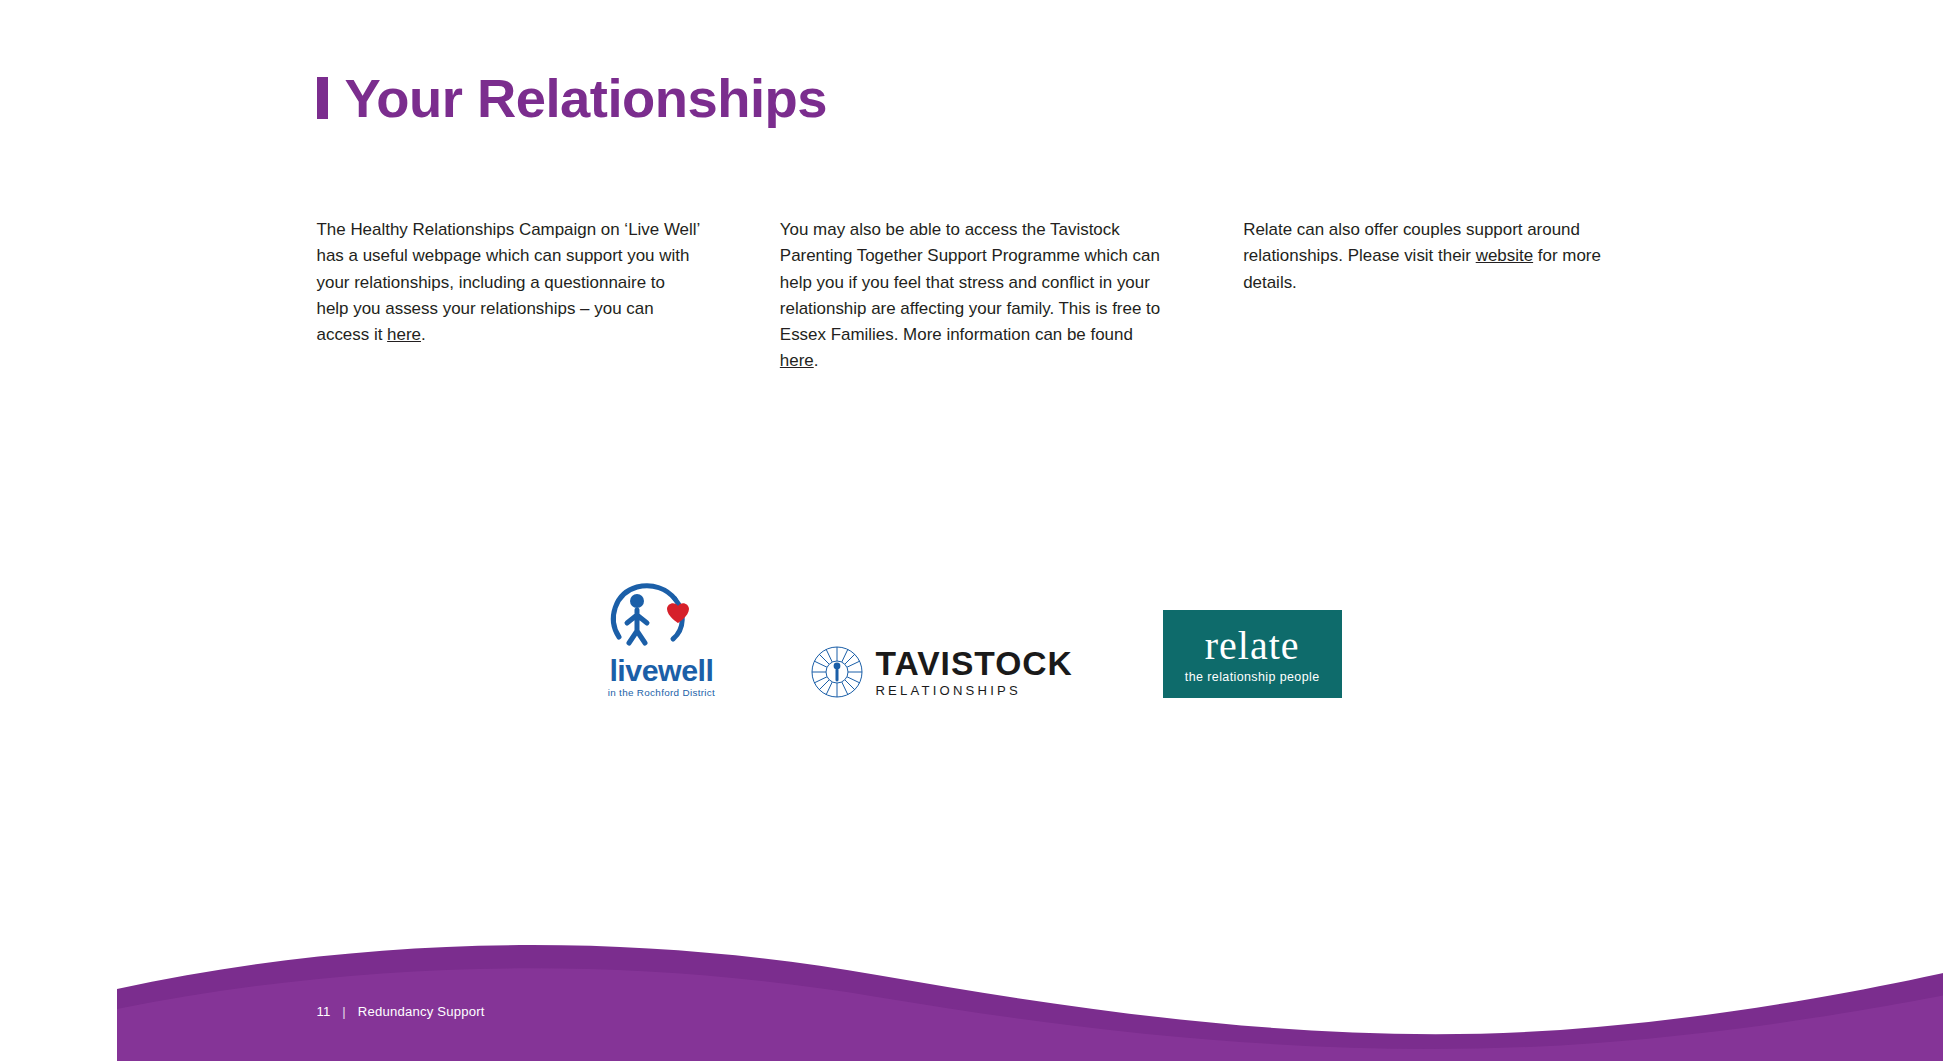Your Relationships
The Healthy Relationships Campaign on ‘Live Well’ has a useful webpage which can support you with your relationships, including a questionnaire to help you assess your relationships – you can access it here.
You may also be able to access the Tavistock Parenting Together Support Programme which can help you if you feel that stress and conflict in your relationship are affecting your family. This is free to Essex Families. More information can be found here.
Relate can also offer couples support around relationships. Please visit their website for more details.
livewell
in the Rochford District
TAVISTOCK
RELATIONSHIPS
relate
the relationship people
11 | Redundancy Support